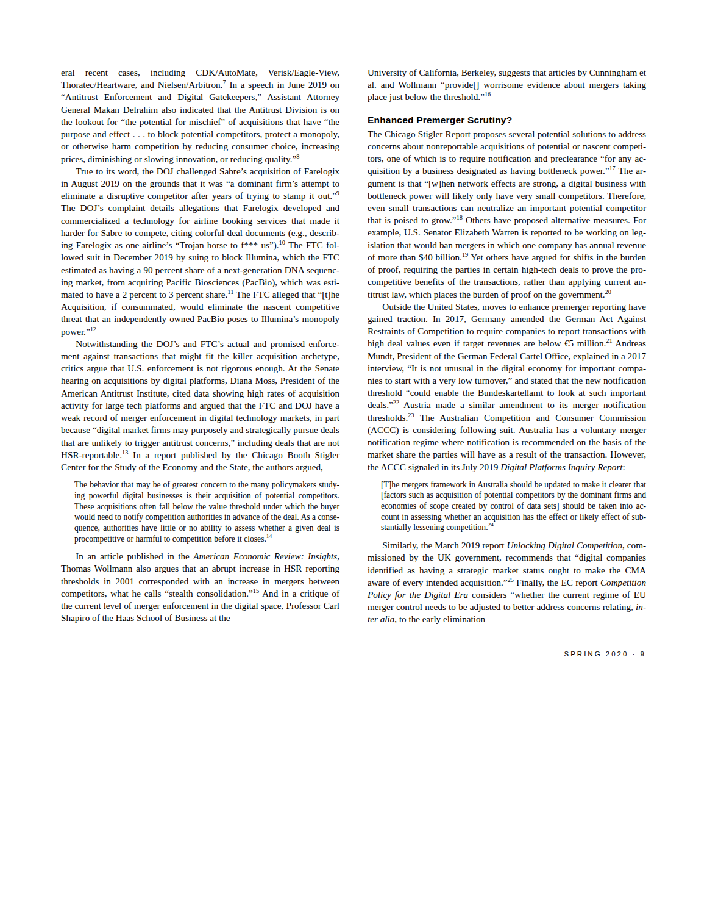eral recent cases, including CDK/AutoMate, Verisk/Eagle-View, Thoratec/Heartware, and Nielsen/Arbitron.7 In a speech in June 2019 on “Antitrust Enforcement and Digital Gatekeepers,” Assistant Attorney General Makan Delrahim also indicated that the Antitrust Division is on the lookout for “the potential for mischief” of acquisitions that have “the purpose and effect . . . to block potential competitors, protect a monopoly, or otherwise harm competition by reducing consumer choice, increasing prices, diminishing or slowing innovation, or reducing quality.”8
True to its word, the DOJ challenged Sabre’s acquisition of Farelogix in August 2019 on the grounds that it was “a dominant firm’s attempt to eliminate a disruptive competitor after years of trying to stamp it out.”9 The DOJ’s complaint details allegations that Farelogix developed and commercialized a technology for airline booking services that made it harder for Sabre to compete, citing colorful deal documents (e.g., describing Farelogix as one airline’s “Trojan horse to f*** us”).10 The FTC followed suit in December 2019 by suing to block Illumina, which the FTC estimated as having a 90 percent share of a next-generation DNA sequencing market, from acquiring Pacific Biosciences (PacBio), which was estimated to have a 2 percent to 3 percent share.11 The FTC alleged that “[t]he Acquisition, if consummated, would eliminate the nascent competitive threat that an independently owned PacBio poses to Illumina’s monopoly power.”12
Notwithstanding the DOJ’s and FTC’s actual and promised enforcement against transactions that might fit the killer acquisition archetype, critics argue that U.S. enforcement is not rigorous enough. At the Senate hearing on acquisitions by digital platforms, Diana Moss, President of the American Antitrust Institute, cited data showing high rates of acquisition activity for large tech platforms and argued that the FTC and DOJ have a weak record of merger enforcement in digital technology markets, in part because “digital market firms may purposely and strategically pursue deals that are unlikely to trigger antitrust concerns,” including deals that are not HSR-reportable.13 In a report published by the Chicago Booth Stigler Center for the Study of the Economy and the State, the authors argued,
The behavior that may be of greatest concern to the many policymakers studying powerful digital businesses is their acquisition of potential competitors. These acquisitions often fall below the value threshold under which the buyer would need to notify competition authorities in advance of the deal. As a consequence, authorities have little or no ability to assess whether a given deal is procompetitive or harmful to competition before it closes.14
In an article published in the American Economic Review: Insights, Thomas Wollmann also argues that an abrupt increase in HSR reporting thresholds in 2001 corresponded with an increase in mergers between competitors, what he calls “stealth consolidation.”15 And in a critique of the current level of merger enforcement in the digital space, Professor Carl Shapiro of the Haas School of Business at the
University of California, Berkeley, suggests that articles by Cunningham et al. and Wollmann “provide[] worrisome evidence about mergers taking place just below the threshold.”16
Enhanced Premerger Scrutiny?
The Chicago Stigler Report proposes several potential solutions to address concerns about nonreportable acquisitions of potential or nascent competitors, one of which is to require notification and preclearance “for any acquisition by a business designated as having bottleneck power.”17 The argument is that “[w]hen network effects are strong, a digital business with bottleneck power will likely only have very small competitors. Therefore, even small transactions can neutralize an important potential competitor that is poised to grow.”18 Others have proposed alternative measures. For example, U.S. Senator Elizabeth Warren is reported to be working on legislation that would ban mergers in which one company has annual revenue of more than $40 billion.19 Yet others have argued for shifts in the burden of proof, requiring the parties in certain high-tech deals to prove the procompetitive benefits of the transactions, rather than applying current antitrust law, which places the burden of proof on the government.20
Outside the United States, moves to enhance premerger reporting have gained traction. In 2017, Germany amended the German Act Against Restraints of Competition to require companies to report transactions with high deal values even if target revenues are below €5 million.21 Andreas Mundt, President of the German Federal Cartel Office, explained in a 2017 interview, “It is not unusual in the digital economy for important companies to start with a very low turnover,” and stated that the new notification threshold “could enable the Bundeskartellamt to look at such important deals.”22 Austria made a similar amendment to its merger notification thresholds.23 The Australian Competition and Consumer Commission (ACCC) is considering following suit. Australia has a voluntary merger notification regime where notification is recommended on the basis of the market share the parties will have as a result of the transaction. However, the ACCC signaled in its July 2019 Digital Platforms Inquiry Report:
[T]he mergers framework in Australia should be updated to make it clearer that [factors such as acquisition of potential competitors by the dominant firms and economies of scope created by control of data sets] should be taken into account in assessing whether an acquisition has the effect or likely effect of substantially lessening competition.24
Similarly, the March 2019 report Unlocking Digital Competition, commissioned by the UK government, recommends that “digital companies identified as having a strategic market status ought to make the CMA aware of every intended acquisition.”25 Finally, the EC report Competition Policy for the Digital Era considers “whether the current regime of EU merger control needs to be adjusted to better address concerns relating, inter alia, to the early elimination
SPRING 2020 · 9